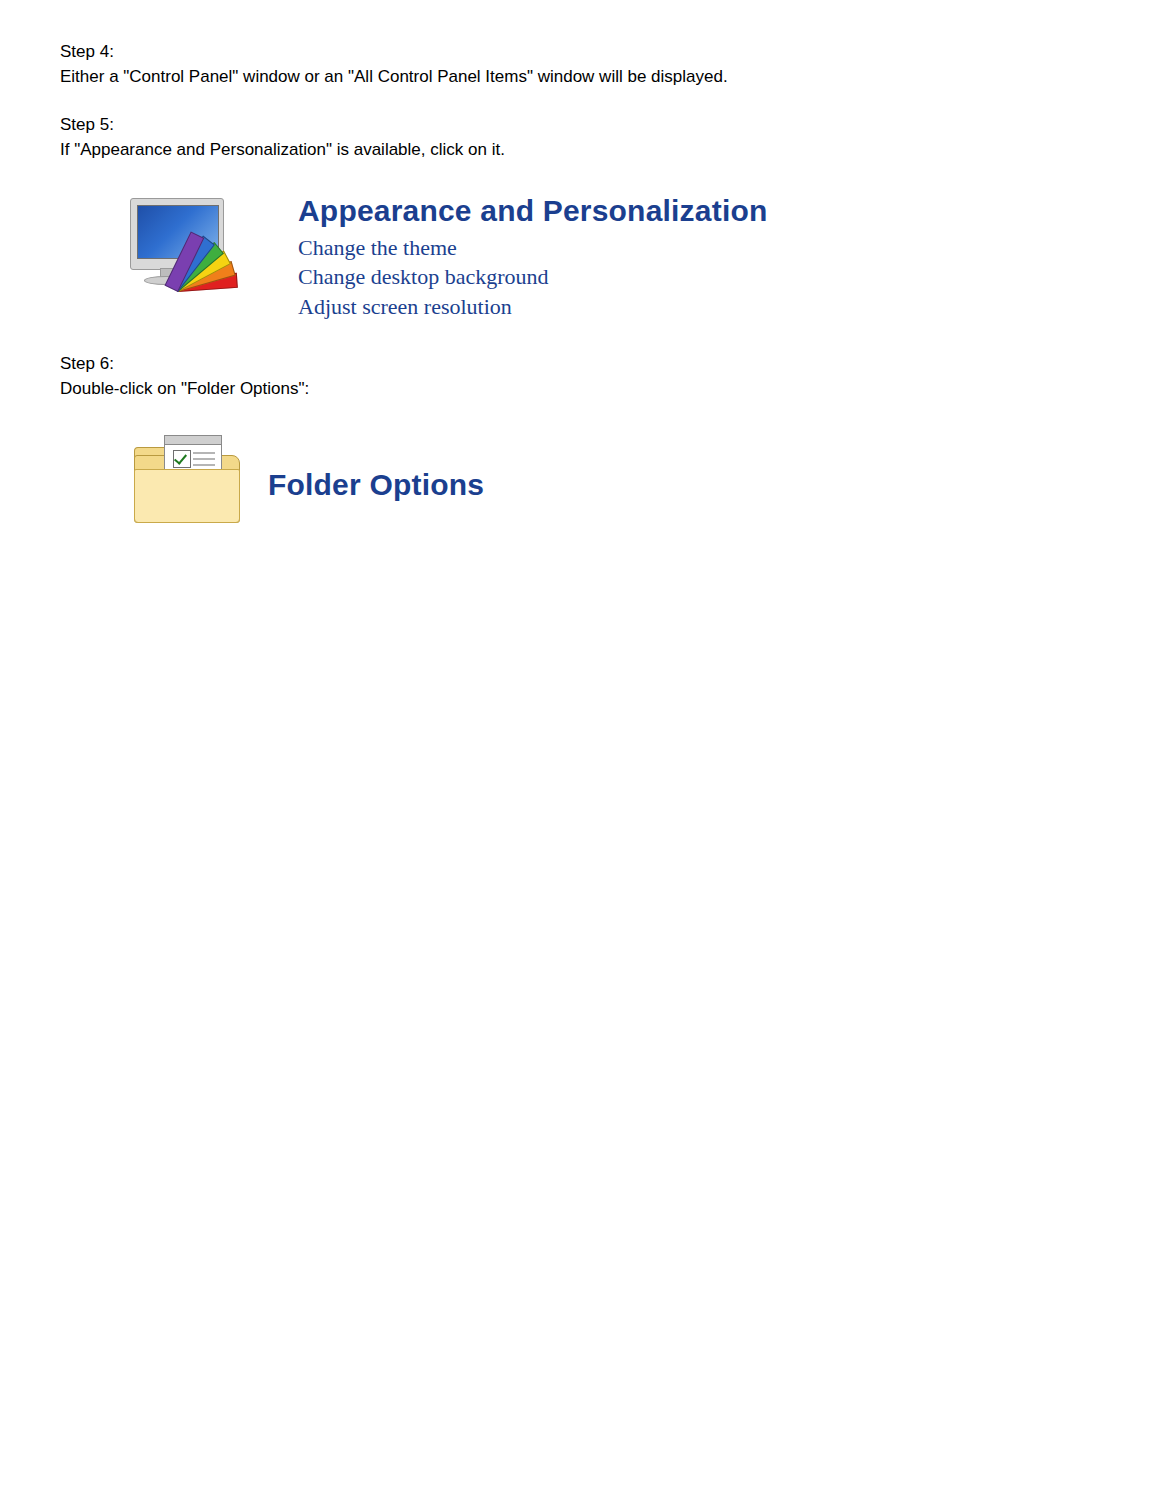Step 4:
Either a "Control Panel" window or an "All Control Panel Items" window will be displayed.
Step 5:
If "Appearance and Personalization" is available, click on it.
Appearance and Personalization
Change the theme
Change desktop background
Adjust screen resolution
Step 6:
Double-click on "Folder Options":
Folder Options